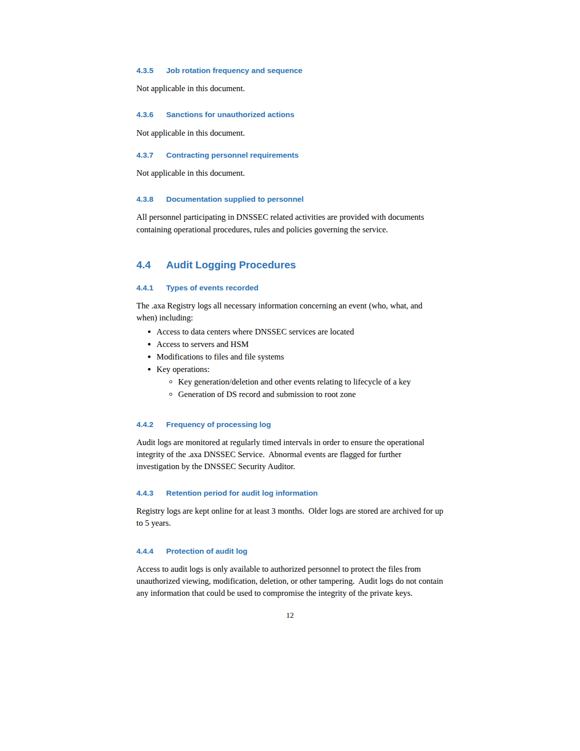4.3.5 Job rotation frequency and sequence
Not applicable in this document.
4.3.6 Sanctions for unauthorized actions
Not applicable in this document.
4.3.7 Contracting personnel requirements
Not applicable in this document.
4.3.8 Documentation supplied to personnel
All personnel participating in DNSSEC related activities are provided with documents containing operational procedures, rules and policies governing the service.
4.4 Audit Logging Procedures
4.4.1 Types of events recorded
The .axa Registry logs all necessary information concerning an event (who, what, and when) including:
Access to data centers where DNSSEC services are located
Access to servers and HSM
Modifications to files and file systems
Key operations:
Key generation/deletion and other events relating to lifecycle of a key
Generation of DS record and submission to root zone
4.4.2 Frequency of processing log
Audit logs are monitored at regularly timed intervals in order to ensure the operational integrity of the .axa DNSSEC Service. Abnormal events are flagged for further investigation by the DNSSEC Security Auditor.
4.4.3 Retention period for audit log information
Registry logs are kept online for at least 3 months. Older logs are stored are archived for up to 5 years.
4.4.4 Protection of audit log
Access to audit logs is only available to authorized personnel to protect the files from unauthorized viewing, modification, deletion, or other tampering. Audit logs do not contain any information that could be used to compromise the integrity of the private keys.
12